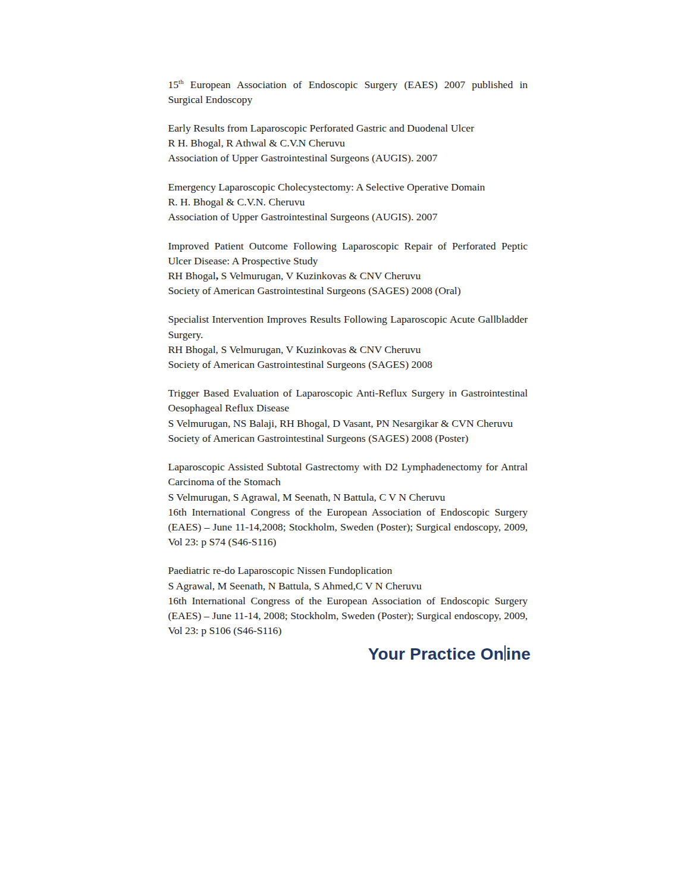15th European Association of Endoscopic Surgery (EAES) 2007 published in Surgical Endoscopy
Early Results from Laparoscopic Perforated Gastric and Duodenal Ulcer
R H. Bhogal, R Athwal & C.V.N Cheruvu
Association of Upper Gastrointestinal Surgeons (AUGIS). 2007
Emergency Laparoscopic Cholecystectomy: A Selective Operative Domain
R. H. Bhogal & C.V.N. Cheruvu
Association of Upper Gastrointestinal Surgeons (AUGIS). 2007
Improved Patient Outcome Following Laparoscopic Repair of Perforated Peptic Ulcer Disease: A Prospective Study
RH Bhogal, S Velmurugan, V Kuzinkovas & CNV Cheruvu
Society of American Gastrointestinal Surgeons (SAGES) 2008 (Oral)
Specialist Intervention Improves Results Following Laparoscopic Acute Gallbladder Surgery.
RH Bhogal, S Velmurugan, V Kuzinkovas & CNV Cheruvu
Society of American Gastrointestinal Surgeons (SAGES) 2008
Trigger Based Evaluation of Laparoscopic Anti-Reflux Surgery in Gastrointestinal Oesophageal Reflux Disease
S Velmurugan, NS Balaji, RH Bhogal, D Vasant, PN Nesargikar & CVN Cheruvu
Society of American Gastrointestinal Surgeons (SAGES) 2008 (Poster)
Laparoscopic Assisted Subtotal Gastrectomy with D2 Lymphadenectomy for Antral Carcinoma of the Stomach
S Velmurugan, S Agrawal, M Seenath, N Battula, C V N Cheruvu
16th International Congress of the European Association of Endoscopic Surgery (EAES) – June 11-14,2008; Stockholm, Sweden (Poster); Surgical endoscopy, 2009, Vol 23: p S74 (S46-S116)
Paediatric re-do Laparoscopic Nissen Fundoplication
S Agrawal, M Seenath, N Battula, S Ahmed,C V N Cheruvu
16th International Congress of the European Association of Endoscopic Surgery (EAES) – June 11-14, 2008; Stockholm, Sweden (Poster); Surgical endoscopy, 2009, Vol 23: p S106 (S46-S116)
Your Practice On ine